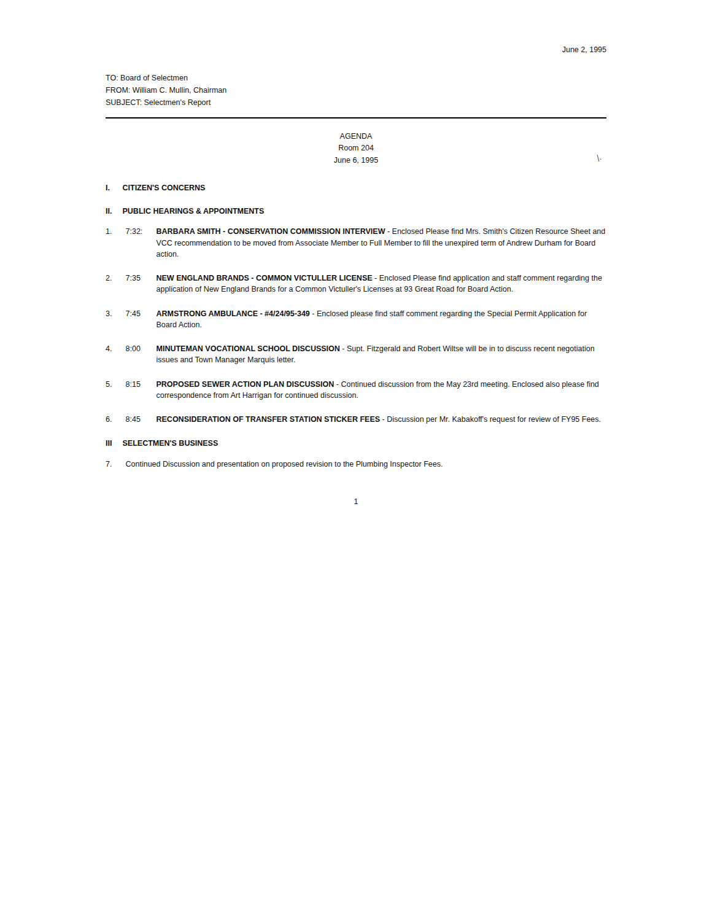June 2, 1995
TO: Board of Selectmen
FROM: William C. Mullin, Chairman
SUBJECT: Selectmen's Report
AGENDA
Room 204
June 6, 1995
\·
I. CITIZEN'S CONCERNS
II. PUBLIC HEARINGS & APPOINTMENTS
1. 7:32: BARBARA SMITH - CONSERVATION COMMISSION INTERVIEW - Enclosed Please find Mrs. Smith's Citizen Resource Sheet and VCC recommendation to be moved from Associate Member to Full Member to fill the unexpired term of Andrew Durham for Board action.
2. 7:35 NEW ENGLAND BRANDS - COMMON VICTULLER LICENSE - Enclosed Please find application and staff comment regarding the application of New England Brands for a Common Victuller's Licenses at 93 Great Road for Board Action.
3. 7:45 ARMSTRONG AMBULANCE - #4/24/95-349 - Enclosed please find staff comment regarding the Special Permit Application for Board Action.
4. 8:00 MINUTEMAN VOCATIONAL SCHOOL DISCUSSION - Supt. Fitzgerald and Robert Wiltse will be in to discuss recent negotiation issues and Town Manager Marquis letter.
5. 8:15 PROPOSED SEWER ACTION PLAN DISCUSSION - Continued discussion from the May 23rd meeting. Enclosed also please find correspondence from Art Harrigan for continued discussion.
6. 8:45 RECONSIDERATION OF TRANSFER STATION STICKER FEES - Discussion per Mr. Kabakoff's request for review of FY95 Fees.
IIISELECTMEN'S BUSINESS
7. Continued Discussion and presentation on proposed revision to the Plumbing Inspector Fees.
1